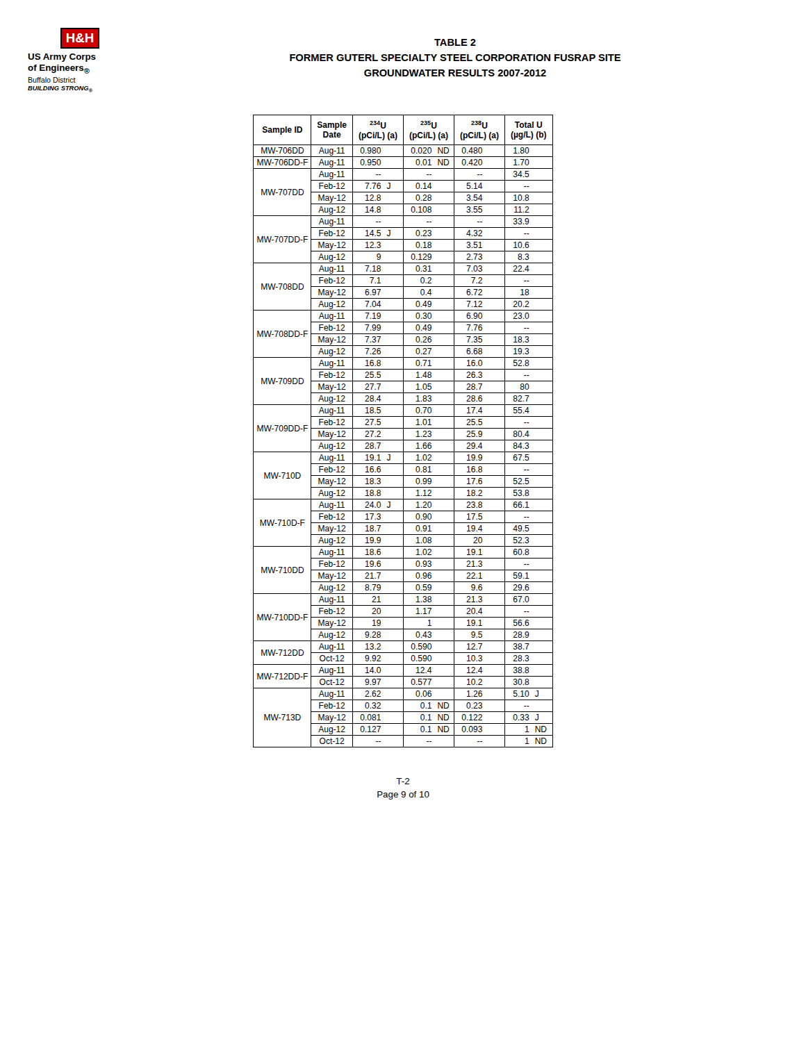H&H
US Army Corps
of Engineers®
Buffalo District
BUILDING STRONG®
TABLE 2
FORMER GUTERL SPECIALTY STEEL CORPORATION FUSRAP SITE
GROUNDWATER RESULTS 2007-2012
| Sample ID | Sample Date | 234 U (pCi/L) (a) | 235 U (pCi/L) (a) | 238 U (pCi/L) (a) | Total U (µg/L) (b) |
| --- | --- | --- | --- | --- | --- |
| MW-706DD | Aug-11 | 0.980 | | 0.020 | ND | 0.480 | | 1.80 | |
| MW-706DD-F | Aug-11 | 0.950 | | 0.01 | ND | 0.420 | | 1.70 | |
| MW-707DD | Aug-11 | -- | | -- | | -- | | 34.5 | |
| Feb-12 | 7.76 | J | 0.14 | | 5.14 | | -- | |
| May-12 | 12.8 | | 0.28 | | 3.54 | | 10.8 | |
| Aug-12 | 14.8 | | 0.108 | | 3.55 | | 11.2 | |
| MW-707DD-F | Aug-11 | -- | | -- | | -- | | 33.9 | |
| Feb-12 | 14.5 | J | 0.23 | | 4.32 | | -- | |
| May-12 | 12.3 | | 0.18 | | 3.51 | | 10.6 | |
| Aug-12 | 9 | | 0.129 | | 2.73 | | 8.3 | |
| MW-708DD | Aug-11 | 7.18 | | 0.31 | | 7.03 | | 22.4 | |
| Feb-12 | 7.1 | | 0.2 | | 7.2 | | -- | |
| May-12 | 6.97 | | 0.4 | | 6.72 | | 18 | |
| Aug-12 | 7.04 | | 0.49 | | 7.12 | | 20.2 | |
| MW-708DD-F | Aug-11 | 7.19 | | 0.30 | | 6.90 | | 23.0 | |
| Feb-12 | 7.99 | | 0.49 | | 7.76 | | -- | |
| May-12 | 7.37 | | 0.26 | | 7.35 | | 18.3 | |
| Aug-12 | 7.26 | | 0.27 | | 6.68 | | 19.3 | |
| MW-709DD | Aug-11 | 16.8 | | 0.71 | | 16.0 | | 52.8 | |
| Feb-12 | 25.5 | | 1.48 | | 26.3 | | -- | |
| May-12 | 27.7 | | 1.05 | | 28.7 | | 80 | |
| Aug-12 | 28.4 | | 1.83 | | 28.6 | | 82.7 | |
| MW-709DD-F | Aug-11 | 18.5 | | 0.70 | | 17.4 | | 55.4 | |
| Feb-12 | 27.5 | | 1.01 | | 25.5 | | -- | |
| May-12 | 27.2 | | 1.23 | | 25.9 | | 80.4 | |
| Aug-12 | 28.7 | | 1.66 | | 29.4 | | 84.3 | |
| MW-710D | Aug-11 | 19.1 | J | 1.02 | | 19.9 | | 67.5 | |
| Feb-12 | 16.6 | | 0.81 | | 16.8 | | -- | |
| May-12 | 18.3 | | 0.99 | | 17.6 | | 52.5 | |
| Aug-12 | 18.8 | | 1.12 | | 18.2 | | 53.8 | |
| MW-710D-F | Aug-11 | 24.0 | J | 1.20 | | 23.8 | | 66.1 | |
| Feb-12 | 17.3 | | 0.90 | | 17.5 | | -- | |
| May-12 | 18.7 | | 0.91 | | 19.4 | | 49.5 | |
| Aug-12 | 19.9 | | 1.08 | | 20 | | 52.3 | |
| MW-710DD | Aug-11 | 18.6 | | 1.02 | | 19.1 | | 60.8 | |
| Feb-12 | 19.6 | | 0.93 | | 21.3 | | -- | |
| May-12 | 21.7 | | 0.96 | | 22.1 | | 59.1 | |
| Aug-12 | 8.79 | | 0.59 | | 9.6 | | 29.6 | |
| MW-710DD-F | Aug-11 | 21 | | 1.38 | | 21.3 | | 67.0 | |
| Feb-12 | 20 | | 1.17 | | 20.4 | | -- | |
| May-12 | 19 | | 1 | | 19.1 | | 56.6 | |
| Aug-12 | 9.28 | | 0.43 | | 9.5 | | 28.9 | |
| MW-712DD | Aug-11 | 13.2 | | 0.590 | | 12.7 | | 38.7 | |
| Oct-12 | 9.92 | | 0.590 | | 10.3 | | 28.3 | |
| MW-712DD-F | Aug-11 | 14.0 | | 12.4 | | 12.4 | | 38.8 | |
| Oct-12 | 9.97 | | 0.577 | | 10.2 | | 30.8 | |
| MW-713D | Aug-11 | 2.62 | | 0.06 | | 1.26 | | 5.10 | J |
| Feb-12 | 0.32 | | 0.1 | ND | 0.23 | | -- | |
| May-12 | 0.081 | | 0.1 | ND | 0.122 | | 0.33 | J |
| Aug-12 | 0.127 | | 0.1 | ND | 0.093 | | 1 | ND |
| Oct-12 | -- | | -- | | -- | | 1 | ND |
T-2
Page 9 of 10